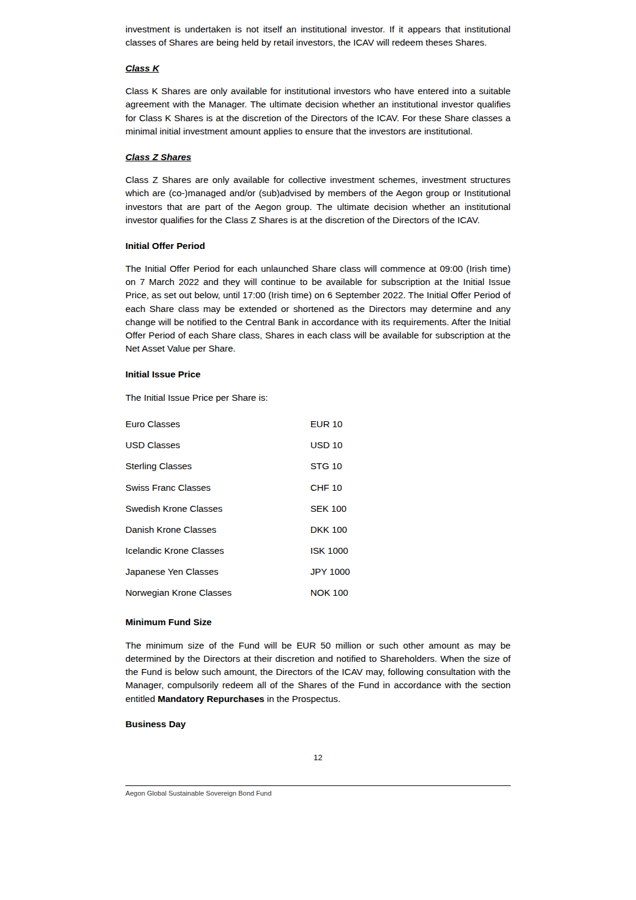investment is undertaken is not itself an institutional investor. If it appears that institutional classes of Shares are being held by retail investors, the ICAV will redeem theses Shares.
Class K
Class K Shares are only available for institutional investors who have entered into a suitable agreement with the Manager. The ultimate decision whether an institutional investor qualifies for Class K Shares is at the discretion of the Directors of the ICAV. For these Share classes a minimal initial investment amount applies to ensure that the investors are institutional.
Class Z Shares
Class Z Shares are only available for collective investment schemes, investment structures which are (co-)managed and/or (sub)advised by members of the Aegon group or Institutional investors that are part of the Aegon group. The ultimate decision whether an institutional investor qualifies for the Class Z Shares is at the discretion of the Directors of the ICAV.
Initial Offer Period
The Initial Offer Period for each unlaunched Share class will commence at 09:00 (Irish time) on 7 March 2022 and they will continue to be available for subscription at the Initial Issue Price, as set out below, until 17:00 (Irish time) on 6 September 2022. The Initial Offer Period of each Share class may be extended or shortened as the Directors may determine and any change will be notified to the Central Bank in accordance with its requirements. After the Initial Offer Period of each Share class, Shares in each class will be available for subscription at the Net Asset Value per Share.
Initial Issue Price
The Initial Issue Price per Share is:
| Euro Classes | EUR 10 |
| USD Classes | USD 10 |
| Sterling Classes | STG 10 |
| Swiss Franc Classes | CHF 10 |
| Swedish Krone Classes | SEK 100 |
| Danish Krone Classes | DKK 100 |
| Icelandic Krone Classes | ISK 1000 |
| Japanese Yen Classes | JPY 1000 |
| Norwegian Krone Classes | NOK 100 |
Minimum Fund Size
The minimum size of the Fund will be EUR 50 million or such other amount as may be determined by the Directors at their discretion and notified to Shareholders. When the size of the Fund is below such amount, the Directors of the ICAV may, following consultation with the Manager, compulsorily redeem all of the Shares of the Fund in accordance with the section entitled Mandatory Repurchases in the Prospectus.
Business Day
12
Aegon Global Sustainable Sovereign Bond Fund